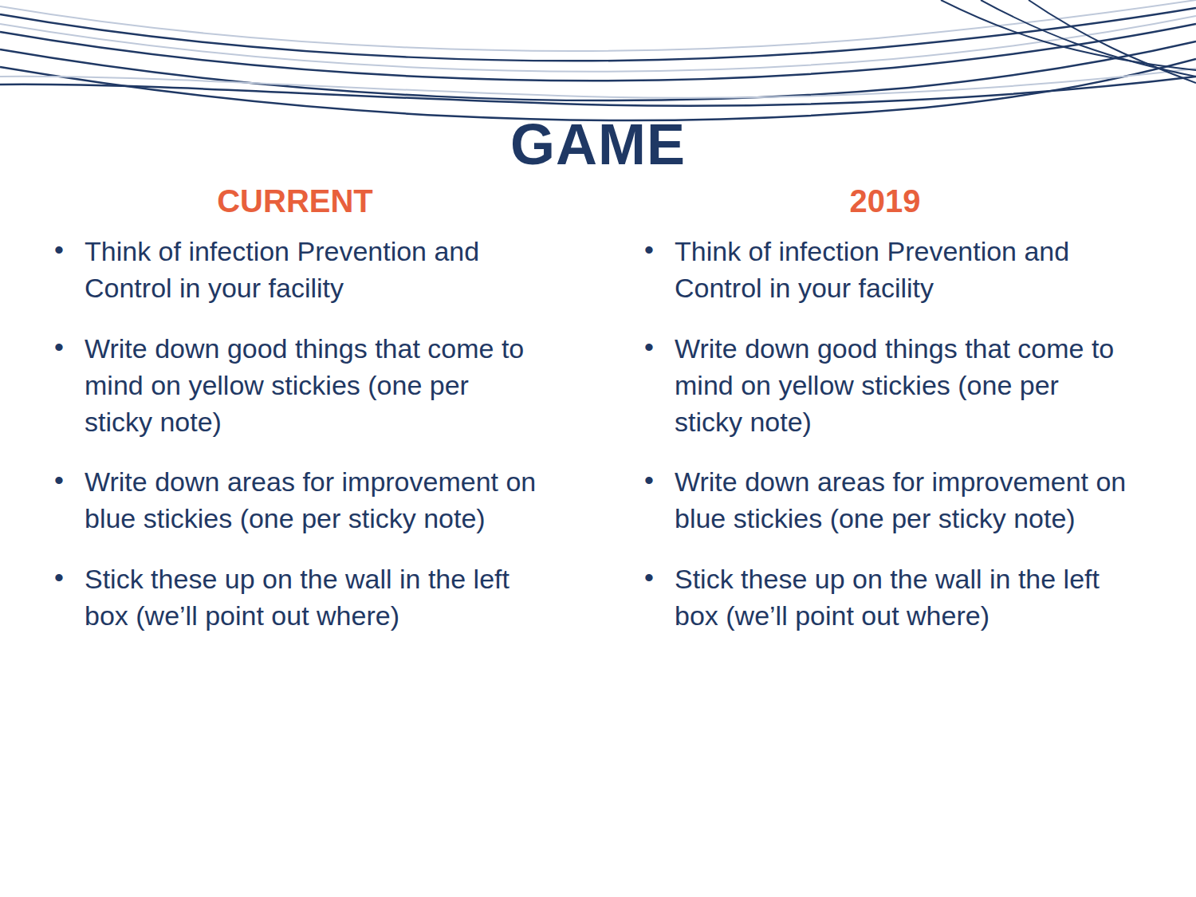GAME
CURRENT
Think of infection Prevention and Control in your facility
Write down good things that come to mind on yellow stickies (one per sticky note)
Write down areas for improvement on blue stickies (one per sticky note)
Stick these up on the wall in the left box (we’ll point out where)
2019
Think of infection Prevention and Control in your facility
Write down good things that come to mind on yellow stickies (one per sticky note)
Write down areas for improvement on blue stickies (one per sticky note)
Stick these up on the wall in the left box (we’ll point out where)